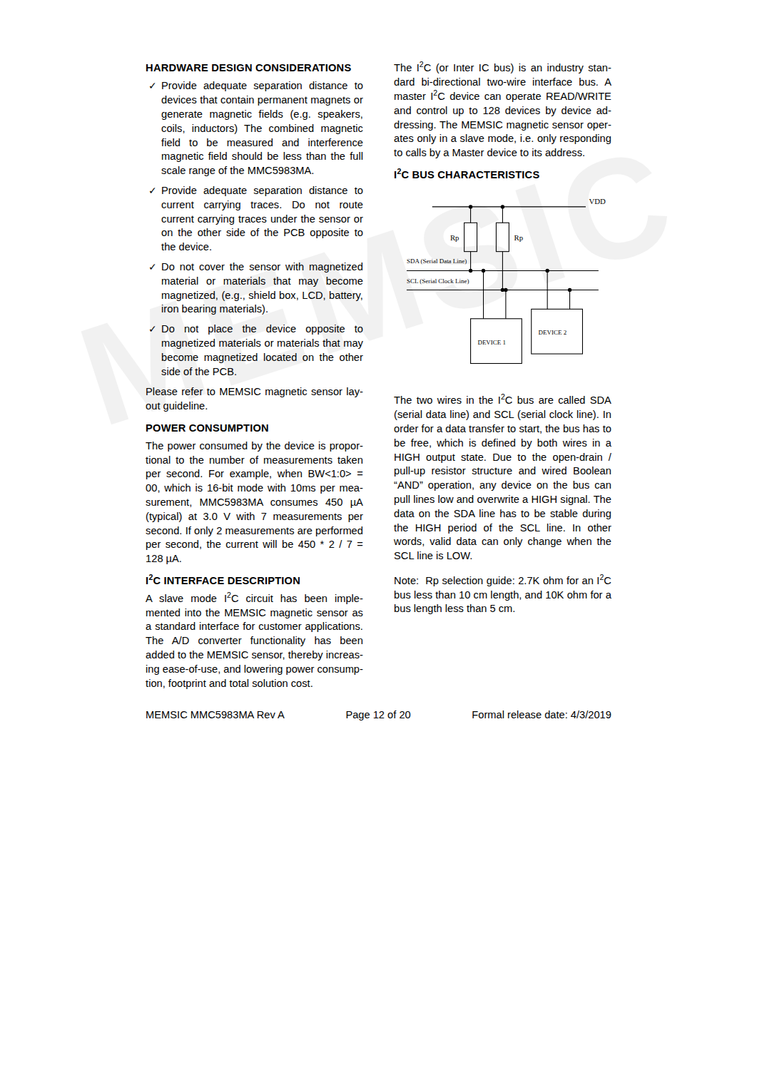MEMSIC
HARDWARE DESIGN CONSIDERATIONS
Provide adequate separation distance to devices that contain permanent magnets or generate magnetic fields (e.g. speakers, coils, inductors) The combined magnetic field to be measured and interference magnetic field should be less than the full scale range of the MMC5983MA.
Provide adequate separation distance to current carrying traces. Do not route current carrying traces under the sensor or on the other side of the PCB opposite to the device.
Do not cover the sensor with magnetized material or materials that may become magnetized, (e.g., shield box, LCD, battery, iron bearing materials).
Do not place the device opposite to magnetized materials or materials that may become magnetized located on the other side of the PCB.
Please refer to MEMSIC magnetic sensor layout guideline.
POWER CONSUMPTION
The power consumed by the device is proportional to the number of measurements taken per second. For example, when BW<1:0> = 00, which is 16-bit mode with 10ms per measurement, MMC5983MA consumes 450 µA (typical) at 3.0 V with 7 measurements per second. If only 2 measurements are performed per second, the current will be 450 * 2 / 7 = 128 µA.
I2C INTERFACE DESCRIPTION
A slave mode I2C circuit has been implemented into the MEMSIC magnetic sensor as a standard interface for customer applications. The A/D converter functionality has been added to the MEMSIC sensor, thereby increasing ease-of-use, and lowering power consumption, footprint and total solution cost.
The I2C (or Inter IC bus) is an industry standard bi-directional two-wire interface bus. A master I2C device can operate READ/WRITE and control up to 128 devices by device addressing. The MEMSIC magnetic sensor operates only in a slave mode, i.e. only responding to calls by a Master device to its address.
I2C BUS CHARACTERISTICS
VDD Rp Rp SDA (Serial Data Line) SCL (Serial Clock Line) DEVICE 1 DEVICE 2
The two wires in the I2C bus are called SDA (serial data line) and SCL (serial clock line). In order for a data transfer to start, the bus has to be free, which is defined by both wires in a HIGH output state. Due to the open-drain / pull-up resistor structure and wired Boolean “AND” operation, any device on the bus can pull lines low and overwrite a HIGH signal. The data on the SDA line has to be stable during the HIGH period of the SCL line. In other words, valid data can only change when the SCL line is LOW.
Note: Rp selection guide: 2.7K ohm for an I2C bus less than 10 cm length, and 10K ohm for a bus length less than 5 cm.
MEMSIC MMC5983MA Rev A
Page 12 of 20
Formal release date: 4/3/2019